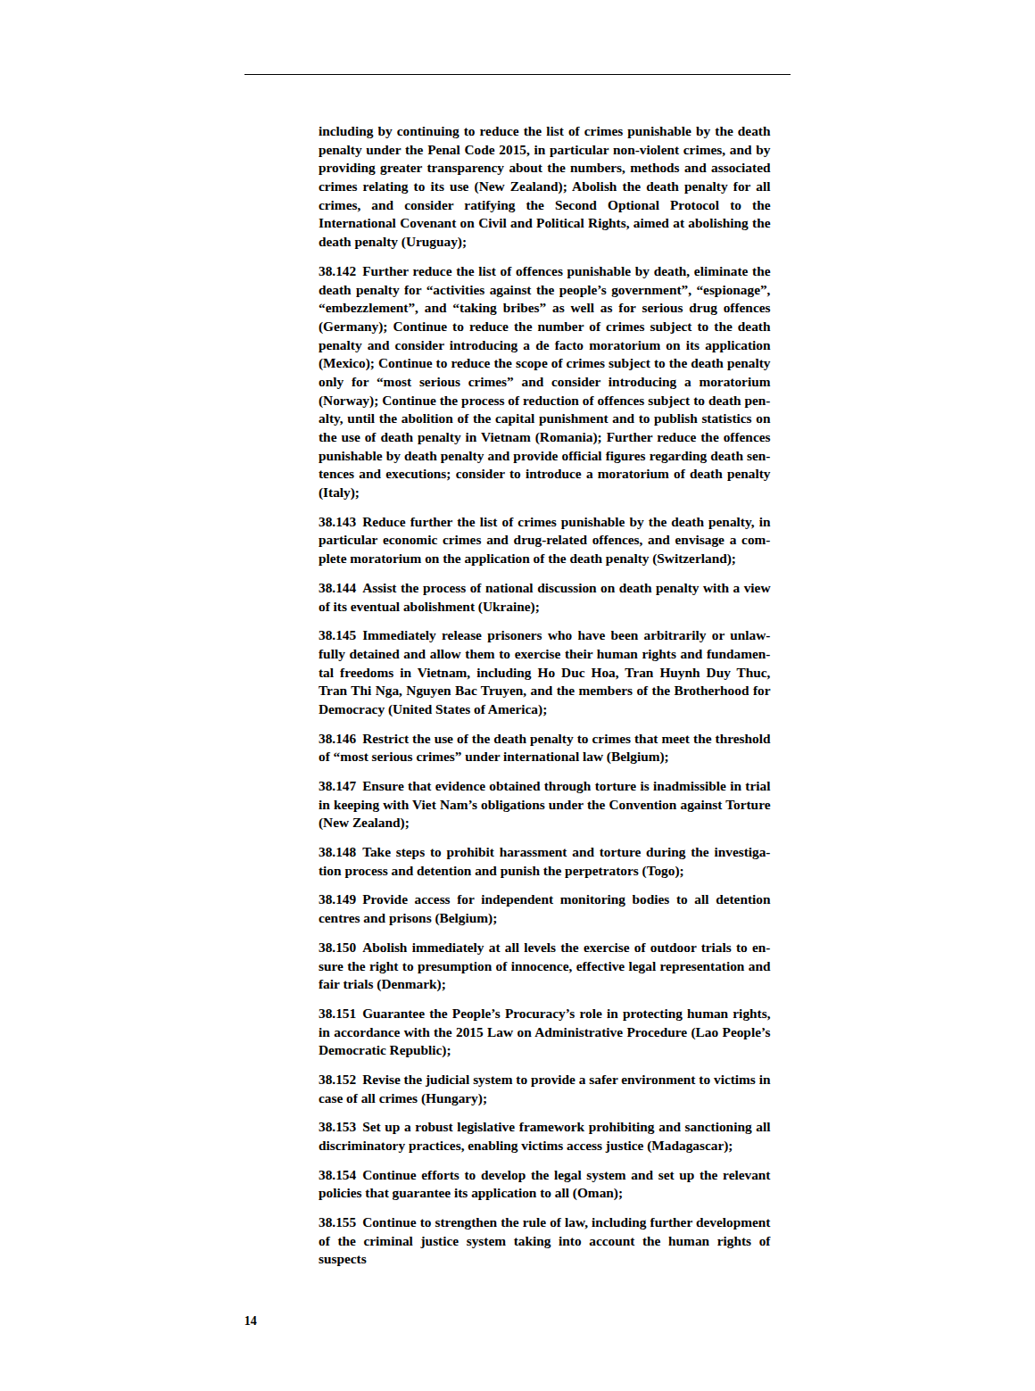including by continuing to reduce the list of crimes punishable by the death penalty under the Penal Code 2015, in particular non-violent crimes, and by providing greater transparency about the numbers, methods and associated crimes relating to its use (New Zealand); Abolish the death penalty for all crimes, and consider ratifying the Second Optional Protocol to the International Covenant on Civil and Political Rights, aimed at abolishing the death penalty (Uruguay);
38.142 Further reduce the list of offences punishable by death, eliminate the death penalty for “activities against the people’s government”, “espionage”, “embezzlement”, and “taking bribes” as well as for serious drug offences (Germany); Continue to reduce the number of crimes subject to the death penalty and consider introducing a de facto moratorium on its application (Mexico); Continue to reduce the scope of crimes subject to the death penalty only for “most serious crimes” and consider introducing a moratorium (Norway); Continue the process of reduction of offences subject to death penalty, until the abolition of the capital punishment and to publish statistics on the use of death penalty in Vietnam (Romania); Further reduce the offences punishable by death penalty and provide official figures regarding death sentences and executions; consider to introduce a moratorium of death penalty (Italy);
38.143 Reduce further the list of crimes punishable by the death penalty, in particular economic crimes and drug-related offences, and envisage a complete moratorium on the application of the death penalty (Switzerland);
38.144 Assist the process of national discussion on death penalty with a view of its eventual abolishment (Ukraine);
38.145 Immediately release prisoners who have been arbitrarily or unlawfully detained and allow them to exercise their human rights and fundamental freedoms in Vietnam, including Ho Duc Hoa, Tran Huynh Duy Thuc, Tran Thi Nga, Nguyen Bac Truyen, and the members of the Brotherhood for Democracy (United States of America);
38.146 Restrict the use of the death penalty to crimes that meet the threshold of “most serious crimes” under international law (Belgium);
38.147 Ensure that evidence obtained through torture is inadmissible in trial in keeping with Viet Nam’s obligations under the Convention against Torture (New Zealand);
38.148 Take steps to prohibit harassment and torture during the investigation process and detention and punish the perpetrators (Togo);
38.149 Provide access for independent monitoring bodies to all detention centres and prisons (Belgium);
38.150 Abolish immediately at all levels the exercise of outdoor trials to ensure the right to presumption of innocence, effective legal representation and fair trials (Denmark);
38.151 Guarantee the People’s Procuracy’s role in protecting human rights, in accordance with the 2015 Law on Administrative Procedure (Lao People’s Democratic Republic);
38.152 Revise the judicial system to provide a safer environment to victims in case of all crimes (Hungary);
38.153 Set up a robust legislative framework prohibiting and sanctioning all discriminatory practices, enabling victims access justice (Madagascar);
38.154 Continue efforts to develop the legal system and set up the relevant policies that guarantee its application to all (Oman);
38.155 Continue to strengthen the rule of law, including further development of the criminal justice system taking into account the human rights of suspects
14